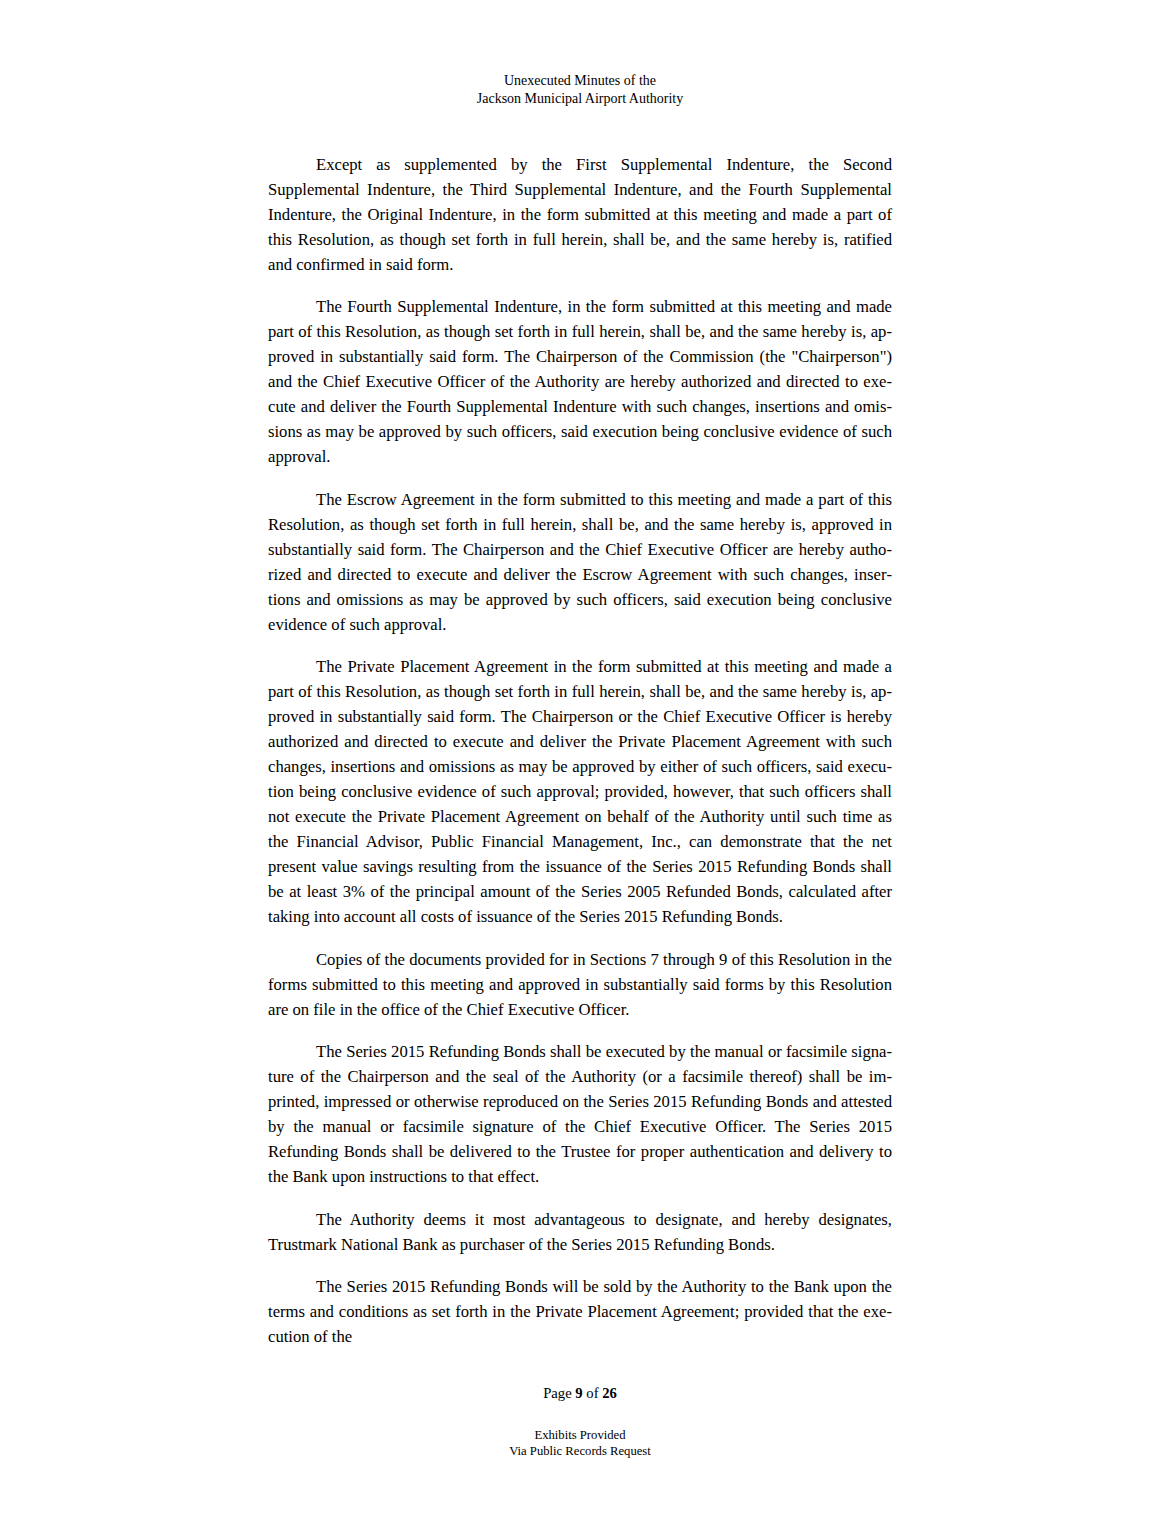Unexecuted Minutes of the Jackson Municipal Airport Authority
Except as supplemented by the First Supplemental Indenture, the Second Supplemental Indenture, the Third Supplemental Indenture, and the Fourth Supplemental Indenture, the Original Indenture, in the form submitted at this meeting and made a part of this Resolution, as though set forth in full herein, shall be, and the same hereby is, ratified and confirmed in said form.
The Fourth Supplemental Indenture, in the form submitted at this meeting and made part of this Resolution, as though set forth in full herein, shall be, and the same hereby is, approved in substantially said form. The Chairperson of the Commission (the "Chairperson") and the Chief Executive Officer of the Authority are hereby authorized and directed to execute and deliver the Fourth Supplemental Indenture with such changes, insertions and omissions as may be approved by such officers, said execution being conclusive evidence of such approval.
The Escrow Agreement in the form submitted to this meeting and made a part of this Resolution, as though set forth in full herein, shall be, and the same hereby is, approved in substantially said form. The Chairperson and the Chief Executive Officer are hereby authorized and directed to execute and deliver the Escrow Agreement with such changes, insertions and omissions as may be approved by such officers, said execution being conclusive evidence of such approval.
The Private Placement Agreement in the form submitted at this meeting and made a part of this Resolution, as though set forth in full herein, shall be, and the same hereby is, approved in substantially said form. The Chairperson or the Chief Executive Officer is hereby authorized and directed to execute and deliver the Private Placement Agreement with such changes, insertions and omissions as may be approved by either of such officers, said execution being conclusive evidence of such approval; provided, however, that such officers shall not execute the Private Placement Agreement on behalf of the Authority until such time as the Financial Advisor, Public Financial Management, Inc., can demonstrate that the net present value savings resulting from the issuance of the Series 2015 Refunding Bonds shall be at least 3% of the principal amount of the Series 2005 Refunded Bonds, calculated after taking into account all costs of issuance of the Series 2015 Refunding Bonds.
Copies of the documents provided for in Sections 7 through 9 of this Resolution in the forms submitted to this meeting and approved in substantially said forms by this Resolution are on file in the office of the Chief Executive Officer.
The Series 2015 Refunding Bonds shall be executed by the manual or facsimile signature of the Chairperson and the seal of the Authority (or a facsimile thereof) shall be imprinted, impressed or otherwise reproduced on the Series 2015 Refunding Bonds and attested by the manual or facsimile signature of the Chief Executive Officer. The Series 2015 Refunding Bonds shall be delivered to the Trustee for proper authentication and delivery to the Bank upon instructions to that effect.
The Authority deems it most advantageous to designate, and hereby designates, Trustmark National Bank as purchaser of the Series 2015 Refunding Bonds.
The Series 2015 Refunding Bonds will be sold by the Authority to the Bank upon the terms and conditions as set forth in the Private Placement Agreement; provided that the execution of the
Page 9 of 26
Exhibits Provided Via Public Records Request